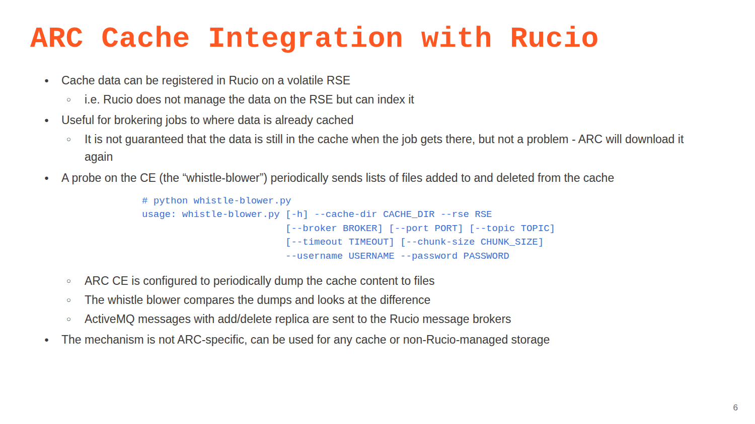ARC Cache Integration with Rucio
Cache data can be registered in Rucio on a volatile RSE
i.e. Rucio does not manage the data on the RSE but can index it
Useful for brokering jobs to where data is already cached
It is not guaranteed that the data is still in the cache when the job gets there, but not a problem - ARC will download it again
A probe on the CE (the “whistle-blower”) periodically sends lists of files added to and deleted from the cache
# python whistle-blower.py usage: whistle-blower.py [-h] --cache-dir CACHE_DIR --rse RSE [--broker BROKER] [--port PORT] [--topic TOPIC] [--timeout TIMEOUT] [--chunk-size CHUNK_SIZE] --username USERNAME --password PASSWORD
ARC CE is configured to periodically dump the cache content to files
The whistle blower compares the dumps and looks at the difference
ActiveMQ messages with add/delete replica are sent to the Rucio message brokers
The mechanism is not ARC-specific, can be used for any cache or non-Rucio-managed storage
6